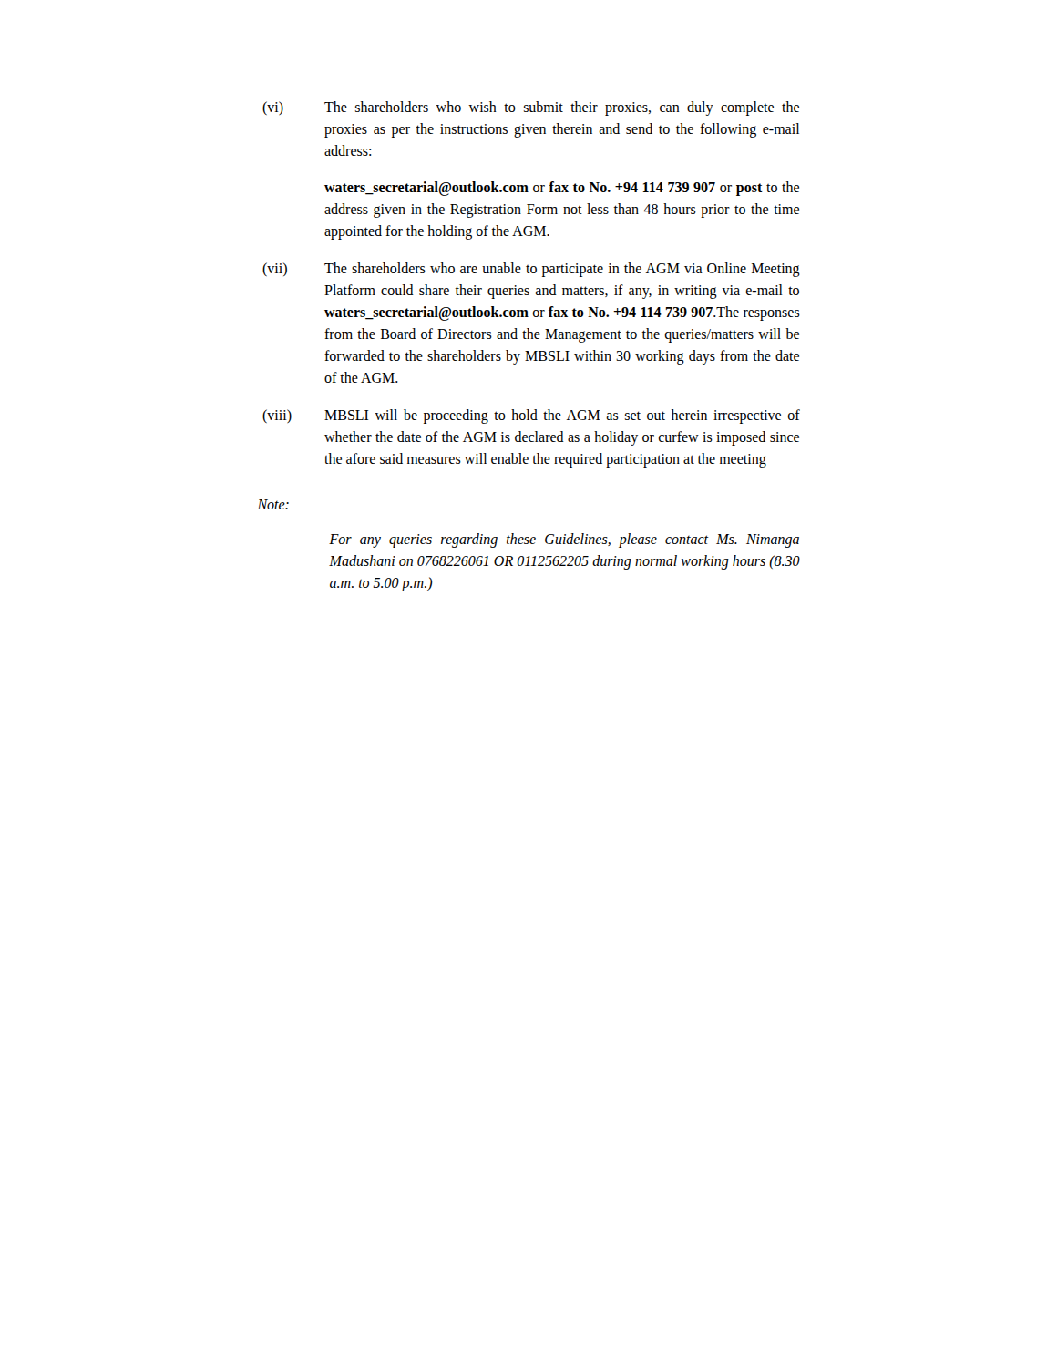(vi)
The shareholders who wish to submit their proxies, can duly complete the proxies as per the instructions given therein and send to the following e-mail address:
waters_secretarial@outlook.com or fax to No. +94 114 739 907 or post to the address given in the Registration Form not less than 48 hours prior to the time appointed for the holding of the AGM.
(vii)
The shareholders who are unable to participate in the AGM via Online Meeting Platform could share their queries and matters, if any, in writing via e-mail to waters_secretarial@outlook.com or fax to No. +94 114 739 907.The responses from the Board of Directors and the Management to the queries/matters will be forwarded to the shareholders by MBSLI within 30 working days from the date of the AGM.
(viii)
MBSLI will be proceeding to hold the AGM as set out herein irrespective of whether the date of the AGM is declared as a holiday or curfew is imposed since the afore said measures will enable the required participation at the meeting
Note:
For any queries regarding these Guidelines, please contact Ms. Nimanga Madushani on 0768226061 OR 0112562205 during normal working hours (8.30 a.m. to 5.00 p.m.)